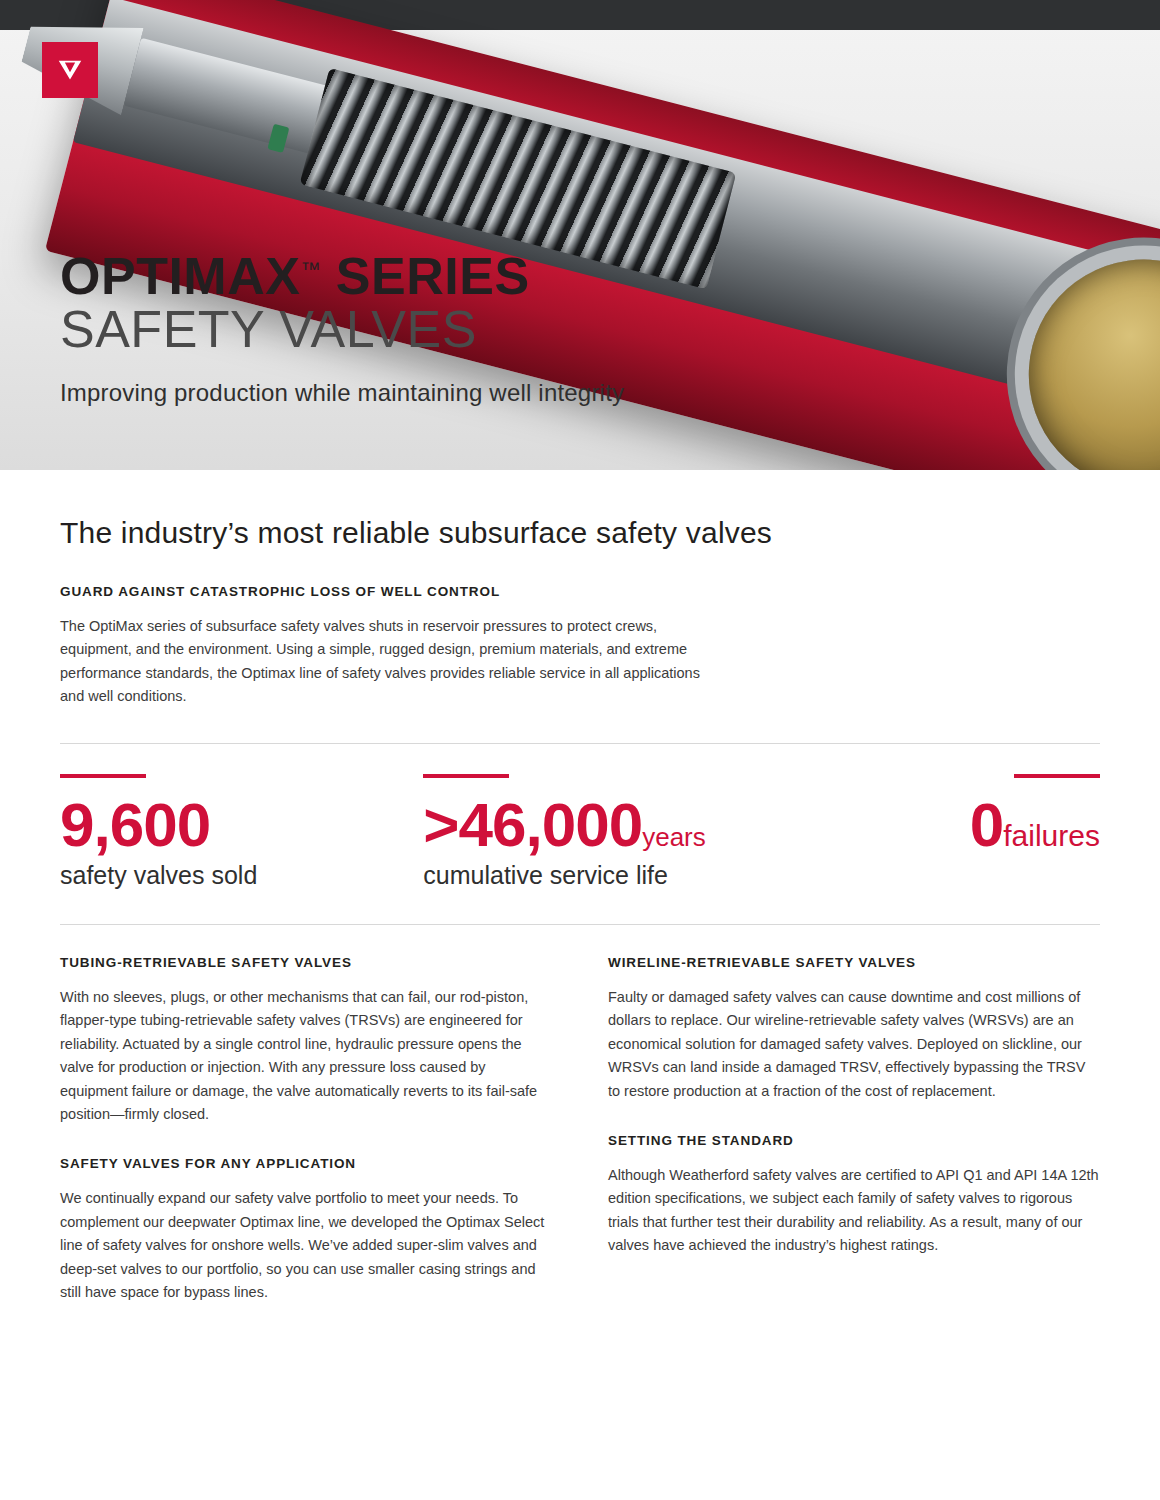OptiMax™ Series Safety Valves
Improving production while maintaining well integrity
The industry’s most reliable subsurface safety valves
Guard against catastrophic loss of well control
The OptiMax series of subsurface safety valves shuts in reservoir pressures to protect crews, equipment, and the environment. Using a simple, rugged design, premium materials, and extreme performance standards, the Optimax line of safety valves provides reliable service in all applications and well conditions.
9,600
safety valves sold
>46,000years
cumulative service life
0failures
Tubing-retrievable safety valves
With no sleeves, plugs, or other mechanisms that can fail, our rod-piston, flapper-type tubing-retrievable safety valves (TRSVs) are engineered for reliability. Actuated by a single control line, hydraulic pressure opens the valve for production or injection. With any pressure loss caused by equipment failure or damage, the valve automatically reverts to its fail-safe position—firmly closed.
Safety valves for any application
We continually expand our safety valve portfolio to meet your needs. To complement our deepwater Optimax line, we developed the Optimax Select line of safety valves for onshore wells. We’ve added super-slim valves and deep-set valves to our portfolio, so you can use smaller casing strings and still have space for bypass lines.
Wireline-retrievable safety valves
Faulty or damaged safety valves can cause downtime and cost millions of dollars to replace. Our wireline-retrievable safety valves (WRSVs) are an economical solution for damaged safety valves. Deployed on slickline, our WRSVs can land inside a damaged TRSV, effectively bypassing the TRSV to restore production at a fraction of the cost of replacement.
Setting the standard
Although Weatherford safety valves are certified to API Q1 and API 14A 12th edition specifications, we subject each family of safety valves to rigorous trials that further test their durability and reliability. As a result, many of our valves have achieved the industry’s highest ratings.